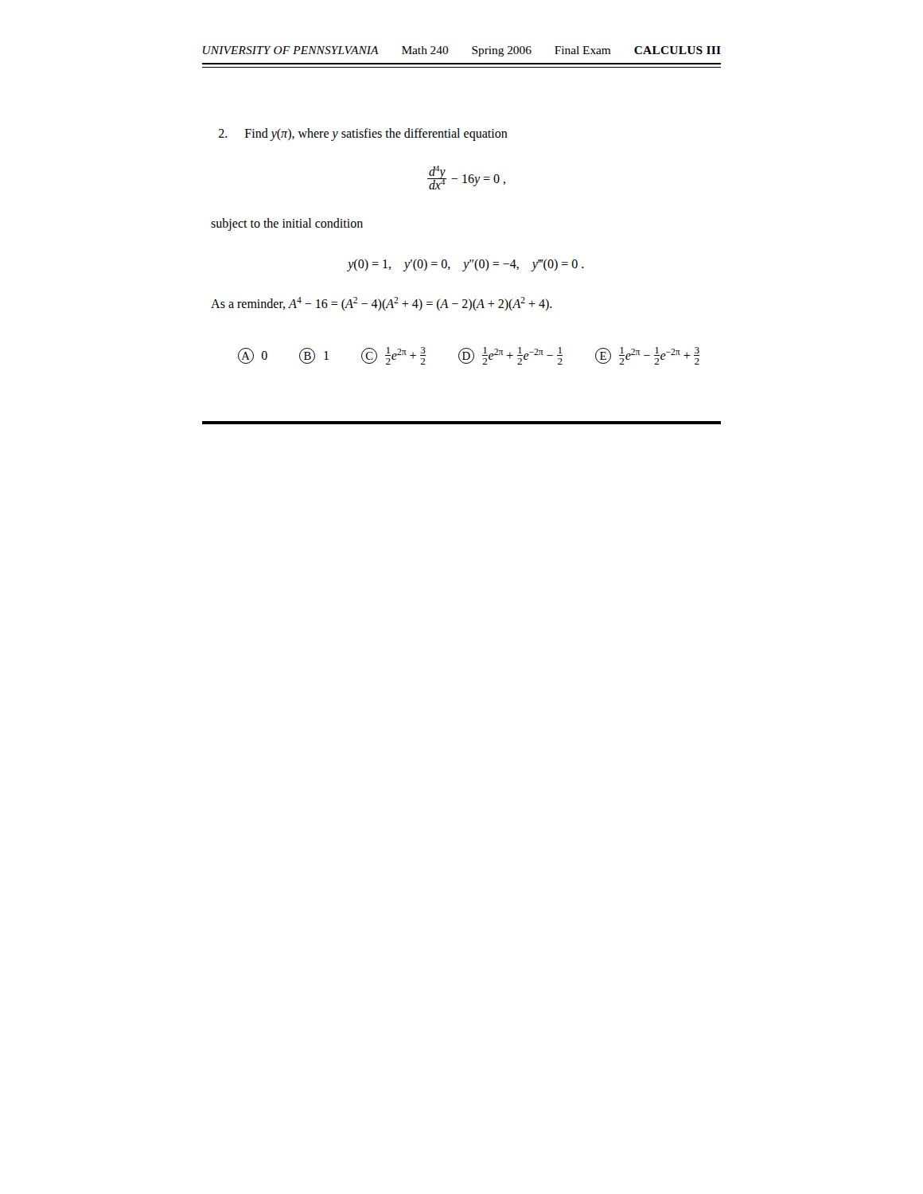UNIVERSITY OF PENNSYLVANIA Math 240 Spring 2006 Final Exam CALCULUS III
2.
Find y(π), where y satisfies the differential equation
d4y dx4 − 16y = 0 ,
subject to the initial condition
y(0) = 1, y′(0) = 0, y″(0) = −4, y‴(0) = 0 .
As a reminder, A4 − 16 = (A2 − 4)(A2 + 4) = (A − 2)(A + 2)(A2 + 4).
A0 B1 C 12 e2π + 32 D 12 e2π + 12 e−2π − 12 E 12 e2π − 12 e−2π + 32